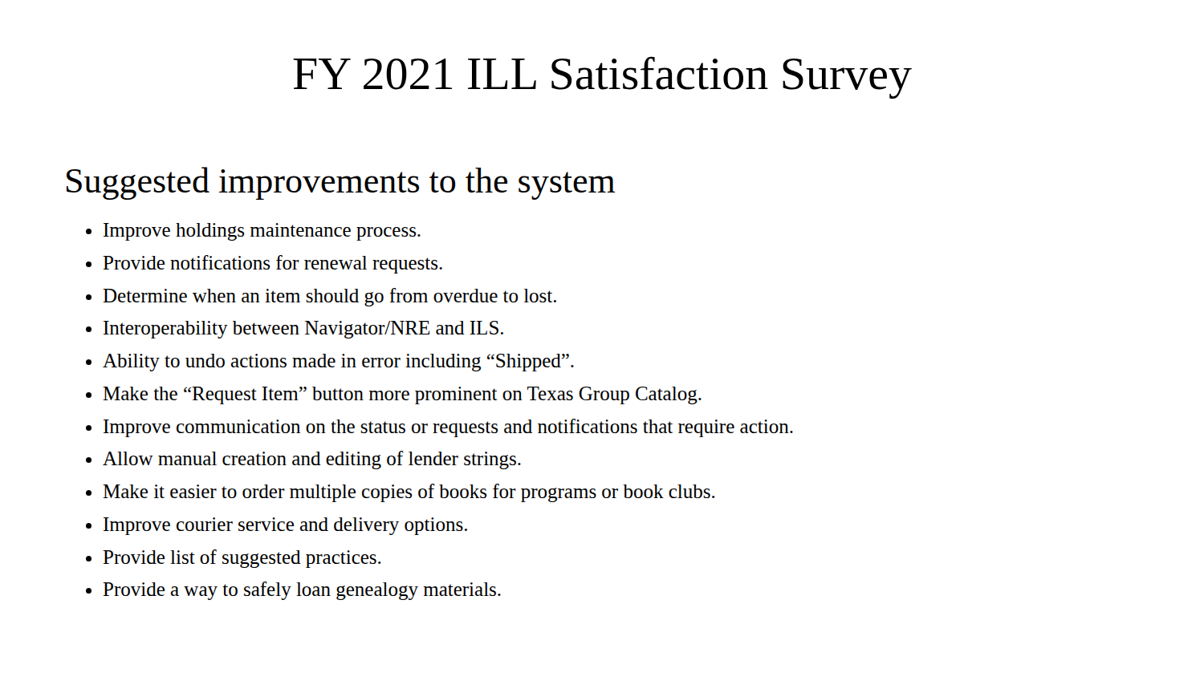FY 2021 ILL Satisfaction Survey
Suggested improvements to the system
Improve holdings maintenance process.
Provide notifications for renewal requests.
Determine when an item should go from overdue to lost.
Interoperability between Navigator/NRE and ILS.
Ability to undo actions made in error including “Shipped”.
Make the “Request Item” button more prominent on Texas Group Catalog.
Improve communication on the status or requests and notifications that require action.
Allow manual creation and editing of lender strings.
Make it easier to order multiple copies of books for programs or book clubs.
Improve courier service and delivery options.
Provide list of suggested practices.
Provide a way to safely loan genealogy materials.